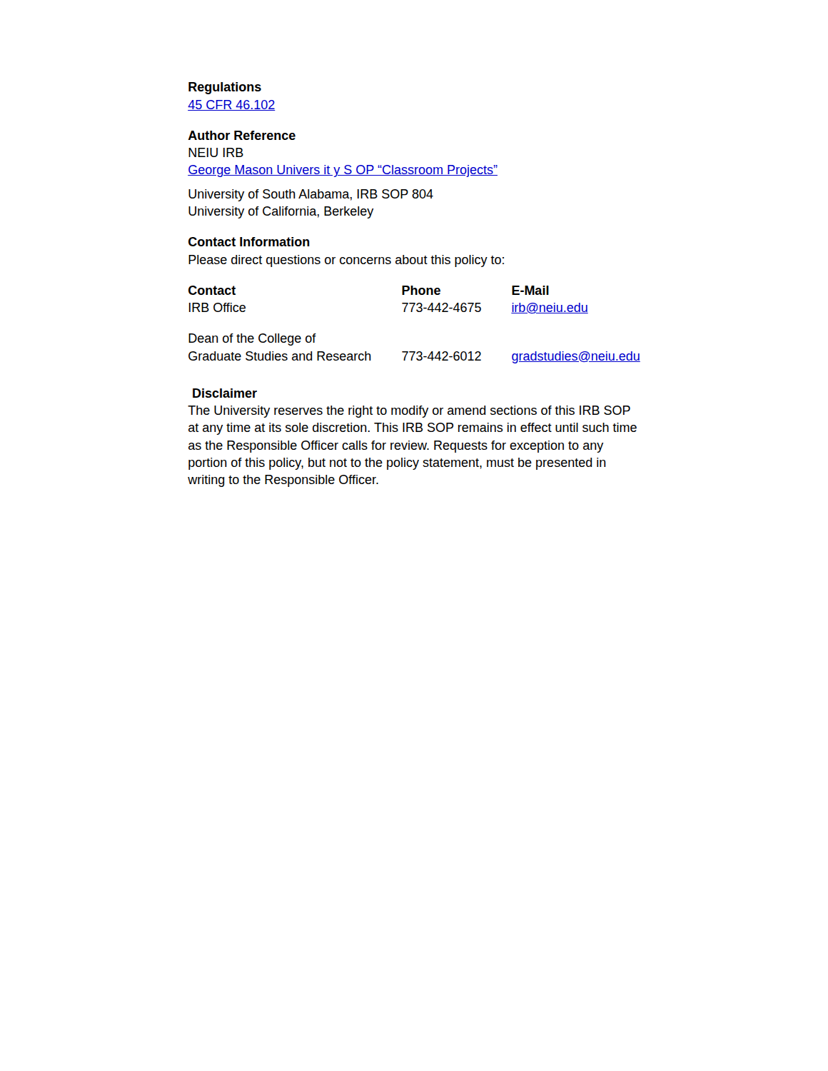Regulations
45 CFR 46.102
Author Reference
NEIU IRB
George Mason Univers it y S OP “Classroom Projects”
University of South Alabama, IRB SOP 804
University of California, Berkeley
Contact Information
Please direct questions or concerns about this policy to:
| Contact | Phone | E-Mail |
| --- | --- | --- |
| IRB Office | 773-442-4675 | irb@neiu.edu |
| Dean of the College of | | |
| Graduate Studies and Research | 773-442-6012 | gradstudies@neiu.edu |
Disclaimer
The University reserves the right to modify or amend sections of this IRB SOP at any time at its sole discretion. This IRB SOP remains in effect until such time as the Responsible Officer calls for review. Requests for exception to any portion of this policy, but not to the policy statement, must be presented in writing to the Responsible Officer.